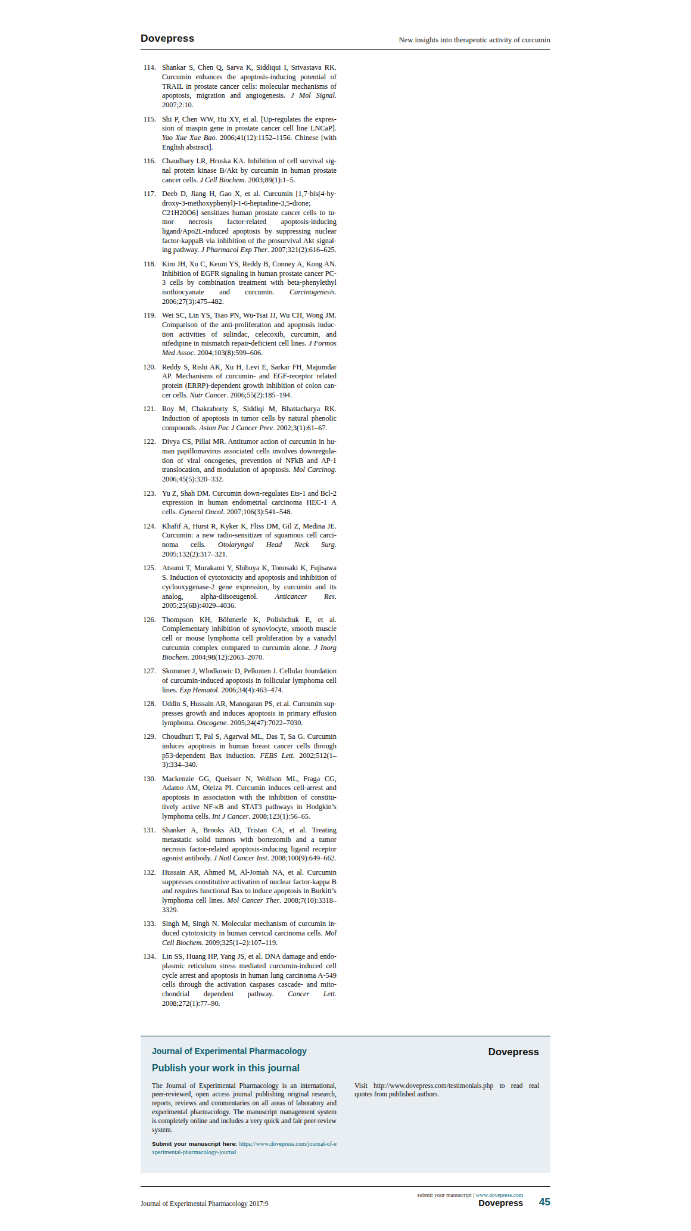Dove press
New insights into therapeutic activity of curcumin
114. Shankar S, Chen Q, Sarva K, Siddiqui I, Srivastava RK. Curcumin enhances the apoptosis-inducing potential of TRAIL in prostate cancer cells: molecular mechanisms of apoptosis, migration and angiogenesis. J Mol Signal. 2007;2:10.
115. Shi P, Chen WW, Hu XY, et al. [Up-regulates the expression of maspin gene in prostate cancer cell line LNCaP]. Yao Xue Xue Bao. 2006;41(12):1152–1156. Chinese [with English abstract].
116. Chaudhary LR, Hruska KA. Inhibition of cell survival signal protein kinase B/Akt by curcumin in human prostate cancer cells. J Cell Biochem. 2003;89(1):1–5.
117. Deeb D, Jiang H, Gao X, et al. Curcumin [1,7-bis(4-hydroxy-3-methoxyphenyl)-1-6-heptadine-3,5-dione; C21H20O6] sensitizes human prostate cancer cells to tumor necrosis factor-related apoptosis-inducing ligand/Apo2L-induced apoptosis by suppressing nuclear factor-kappaB via inhibition of the prosurvival Akt signaling pathway. J Pharmacol Exp Ther. 2007;321(2):616–625.
118. Kim JH, Xu C, Keum YS, Reddy B, Conney A, Kong AN. Inhibition of EGFR signaling in human prostate cancer PC-3 cells by combination treatment with beta-phenylethyl isothiocyanate and curcumin. Carcinogenesis. 2006;27(3):475–482.
119. Wei SC, Lin YS, Tsao PN, Wu-Tsai JJ, Wu CH, Wong JM. Comparison of the anti-proliferation and apoptosis induction activities of sulindac, celecoxib, curcumin, and nifedipine in mismatch repair-deficient cell lines. J Formos Med Assoc. 2004;103(8):599–606.
120. Reddy S, Rishi AK, Xu H, Levi E, Sarkar FH, Majumdar AP. Mechanisms of curcumin- and EGF-receptor related protein (ERRP)-dependent growth inhibition of colon cancer cells. Nutr Cancer. 2006;55(2):185–194.
121. Roy M, Chakraborty S, Siddiqi M, Bhattacharya RK. Induction of apoptosis in tumor cells by natural phenolic compounds. Asian Pac J Cancer Prev. 2002;3(1):61–67.
122. Divya CS, Pillai MR. Antitumor action of curcumin in human papillomavirus associated cells involves downregulation of viral oncogenes, prevention of NFkB and AP-1 translocation, and modulation of apoptosis. Mol Carcinog. 2006;45(5):320–332.
123. Yu Z, Shah DM. Curcumin down-regulates Ets-1 and Bcl-2 expression in human endometrial carcinoma HEC-1 A cells. Gynecol Oncol. 2007;106(3):541–548.
124. Khafif A, Hurst R, Kyker K, Fliss DM, Gil Z, Medina JE. Curcumin: a new radio-sensitizer of squamous cell carcinoma cells. Otolaryngol Head Neck Surg. 2005;132(2):317–321.
125. Atsumi T, Murakami Y, Shibuya K, Tonosaki K, Fujisawa S. Induction of cytotoxicity and apoptosis and inhibition of cyclooxygenase-2 gene expression, by curcumin and its analog, alpha-diisoeugenol. Anticancer Res. 2005;25(6B):4029–4036.
126. Thompson KH, Böhmerle K, Polishchuk E, et al. Complementary inhibition of synoviocyte, smooth muscle cell or mouse lymphoma cell proliferation by a vanadyl curcumin complex compared to curcumin alone. J Inorg Biochem. 2004;98(12):2063–2070.
127. Skommer J, Wlodkowic D, Pelkonen J. Cellular foundation of curcumin-induced apoptosis in follicular lymphoma cell lines. Exp Hematol. 2006;34(4):463–474.
128. Uddin S, Hussain AR, Manogaran PS, et al. Curcumin suppresses growth and induces apoptosis in primary effusion lymphoma. Oncogene. 2005;24(47):7022–7030.
129. Choudhuri T, Pal S, Agarwal ML, Das T, Sa G. Curcumin induces apoptosis in human breast cancer cells through p53-dependent Bax induction. FEBS Lett. 2002;512(1–3):334–340.
130. Mackenzie GG, Queisser N, Wolfson ML, Fraga CG, Adamo AM, Oteiza PI. Curcumin induces cell-arrest and apoptosis in association with the inhibition of constitutively active NF-κB and STAT3 pathways in Hodgkin’s lymphoma cells. Int J Cancer. 2008;123(1):56–65.
131. Shanker A, Brooks AD, Tristan CA, et al. Treating metastatic solid tumors with bortezomib and a tumor necrosis factor-related apoptosis-inducing ligand receptor agonist antibody. J Natl Cancer Inst. 2008;100(9):649–662.
132. Hussain AR, Ahmed M, Al-Jomah NA, et al. Curcumin suppresses constitutive activation of nuclear factor-kappa B and requires functional Bax to induce apoptosis in Burkitt’s lymphoma cell lines. Mol Cancer Ther. 2008;7(10):3318–3329.
133. Singh M, Singh N. Molecular mechanism of curcumin induced cytotoxicity in human cervical carcinoma cells. Mol Cell Biochem. 2009;325(1–2):107–119.
134. Lin SS, Huang HP, Yang JS, et al. DNA damage and endoplasmic reticulum stress mediated curcumin-induced cell cycle arrest and apoptosis in human lung carcinoma A-549 cells through the activation caspases cascade- and mitochondrial dependent pathway. Cancer Lett. 2008;272(1):77–90.
Journal of Experimental Pharmacology
Dovepress
Publish your work in this journal
The Journal of Experimental Pharmacology is an international, peer-reviewed, open access journal publishing original research, reports, reviews and commentaries on all areas of laboratory and experimental pharmacology. The manuscript management system is completely online and includes a very quick and fair peer-review system.
Submit your manuscript here: https://www.dovepress.com/journal-of-experimental-pharmacology-journal
Visit http://www.dovepress.com/testimonials.php to read real quotes from published authors.
Journal of Experimental Pharmacology 2017:9
submit your manuscript | www.dovepress.com
Dovepress
45